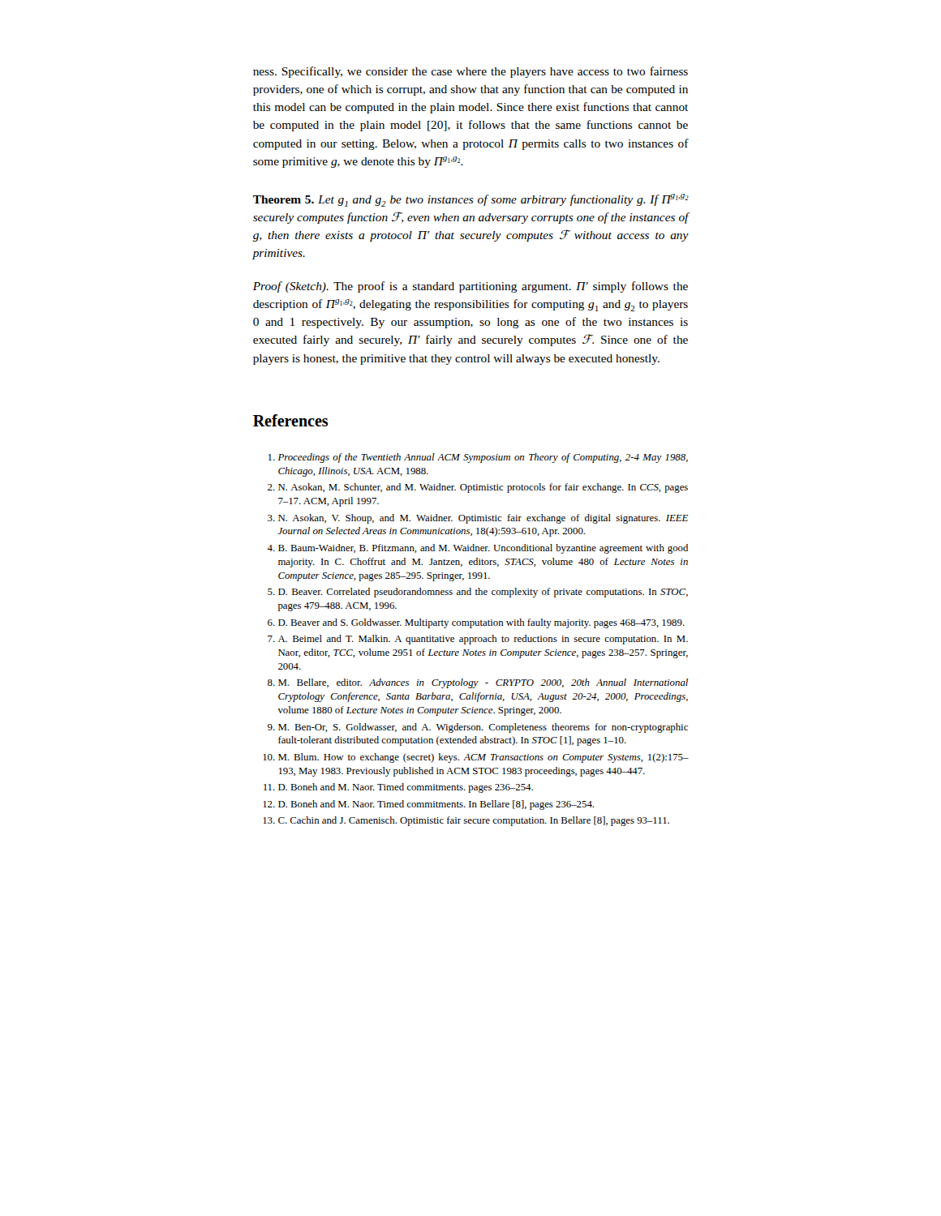ness. Specifically, we consider the case where the players have access to two fairness providers, one of which is corrupt, and show that any function that can be computed in this model can be computed in the plain model. Since there exist functions that cannot be computed in the plain model [20], it follows that the same functions cannot be computed in our setting. Below, when a protocol Π permits calls to two instances of some primitive g, we denote this by Πg1,g2.
Theorem 5. Let g1 and g2 be two instances of some arbitrary functionality g. If Πg1,g2 securely computes function ℱ, even when an adversary corrupts one of the instances of g, then there exists a protocol Π′ that securely computes ℱ without access to any primitives.
Proof (Sketch). The proof is a standard partitioning argument. Π′ simply follows the description of Πg1,g2, delegating the responsibilities for computing g1 and g2 to players 0 and 1 respectively. By our assumption, so long as one of the two instances is executed fairly and securely, Π′ fairly and securely computes ℱ. Since one of the players is honest, the primitive that they control will always be executed honestly.
References
Proceedings of the Twentieth Annual ACM Symposium on Theory of Computing, 2-4 May 1988, Chicago, Illinois, USA. ACM, 1988.
N. Asokan, M. Schunter, and M. Waidner. Optimistic protocols for fair exchange. In CCS, pages 7–17. ACM, April 1997.
N. Asokan, V. Shoup, and M. Waidner. Optimistic fair exchange of digital signatures. IEEE Journal on Selected Areas in Communications, 18(4):593–610, Apr. 2000.
B. Baum-Waidner, B. Pfitzmann, and M. Waidner. Unconditional byzantine agreement with good majority. In C. Choffrut and M. Jantzen, editors, STACS, volume 480 of Lecture Notes in Computer Science, pages 285–295. Springer, 1991.
D. Beaver. Correlated pseudorandomness and the complexity of private computations. In STOC, pages 479–488. ACM, 1996.
D. Beaver and S. Goldwasser. Multiparty computation with faulty majority. pages 468–473, 1989.
A. Beimel and T. Malkin. A quantitative approach to reductions in secure computation. In M. Naor, editor, TCC, volume 2951 of Lecture Notes in Computer Science, pages 238–257. Springer, 2004.
M. Bellare, editor. Advances in Cryptology - CRYPTO 2000, 20th Annual International Cryptology Conference, Santa Barbara, California, USA, August 20-24, 2000, Proceedings, volume 1880 of Lecture Notes in Computer Science. Springer, 2000.
M. Ben-Or, S. Goldwasser, and A. Wigderson. Completeness theorems for non-cryptographic fault-tolerant distributed computation (extended abstract). In STOC [1], pages 1–10.
M. Blum. How to exchange (secret) keys. ACM Transactions on Computer Systems, 1(2):175–193, May 1983. Previously published in ACM STOC 1983 proceedings, pages 440–447.
D. Boneh and M. Naor. Timed commitments. pages 236–254.
D. Boneh and M. Naor. Timed commitments. In Bellare [8], pages 236–254.
C. Cachin and J. Camenisch. Optimistic fair secure computation. In Bellare [8], pages 93–111.